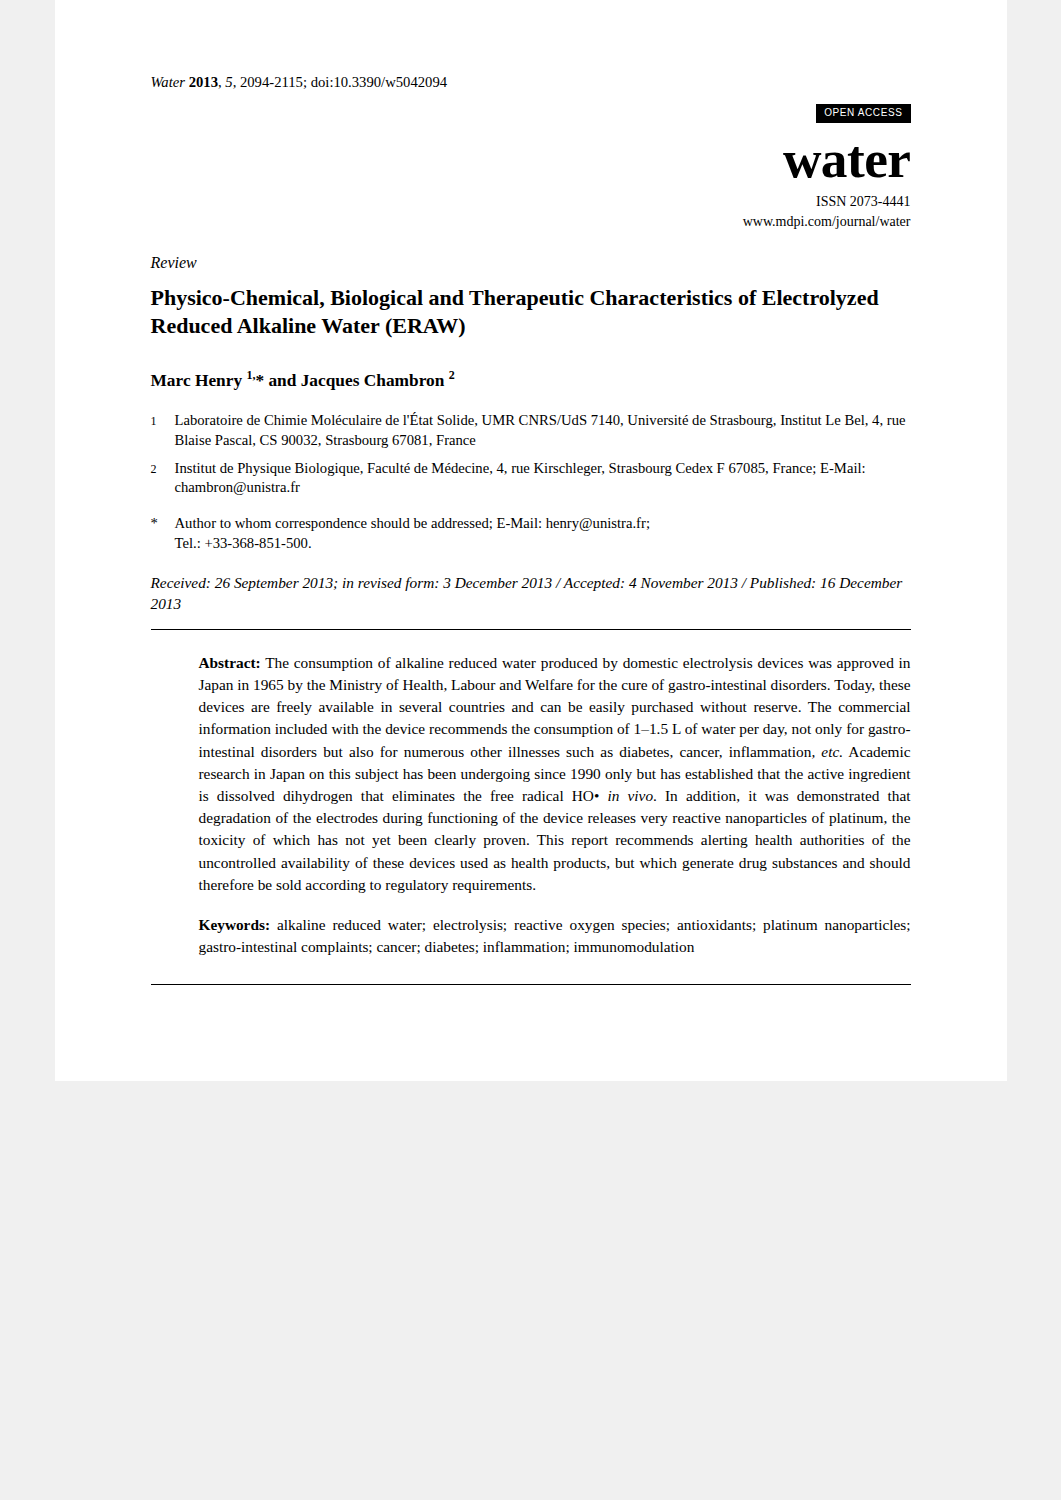Water 2013, 5, 2094-2115; doi:10.3390/w5042094
OPEN ACCESS
water
ISSN 2073-4441
www.mdpi.com/journal/water
Review
Physico-Chemical, Biological and Therapeutic Characteristics of Electrolyzed Reduced Alkaline Water (ERAW)
Marc Henry 1,* and Jacques Chambron 2
1
Laboratoire de Chimie Moléculaire de l'État Solide, UMR CNRS/UdS 7140, Université de Strasbourg, Institut Le Bel, 4, rue Blaise Pascal, CS 90032, Strasbourg 67081, France
2
Institut de Physique Biologique, Faculté de Médecine, 4, rue Kirschleger, Strasbourg Cedex F 67085, France; E-Mail: chambron@unistra.fr
*
Author to whom correspondence should be addressed; E-Mail: henry@unistra.fr;
Tel.: +33-368-851-500.
Received: 26 September 2013; in revised form: 3 December 2013 / Accepted: 4 November 2013 / Published: 16 December 2013
Abstract: The consumption of alkaline reduced water produced by domestic electrolysis devices was approved in Japan in 1965 by the Ministry of Health, Labour and Welfare for the cure of gastro-intestinal disorders. Today, these devices are freely available in several countries and can be easily purchased without reserve. The commercial information included with the device recommends the consumption of 1–1.5 L of water per day, not only for gastro-intestinal disorders but also for numerous other illnesses such as diabetes, cancer, inflammation, etc. Academic research in Japan on this subject has been undergoing since 1990 only but has established that the active ingredient is dissolved dihydrogen that eliminates the free radical HO• in vivo. In addition, it was demonstrated that degradation of the electrodes during functioning of the device releases very reactive nanoparticles of platinum, the toxicity of which has not yet been clearly proven. This report recommends alerting health authorities of the uncontrolled availability of these devices used as health products, but which generate drug substances and should therefore be sold according to regulatory requirements.
Keywords: alkaline reduced water; electrolysis; reactive oxygen species; antioxidants; platinum nanoparticles; gastro-intestinal complaints; cancer; diabetes; inflammation; immunomodulation